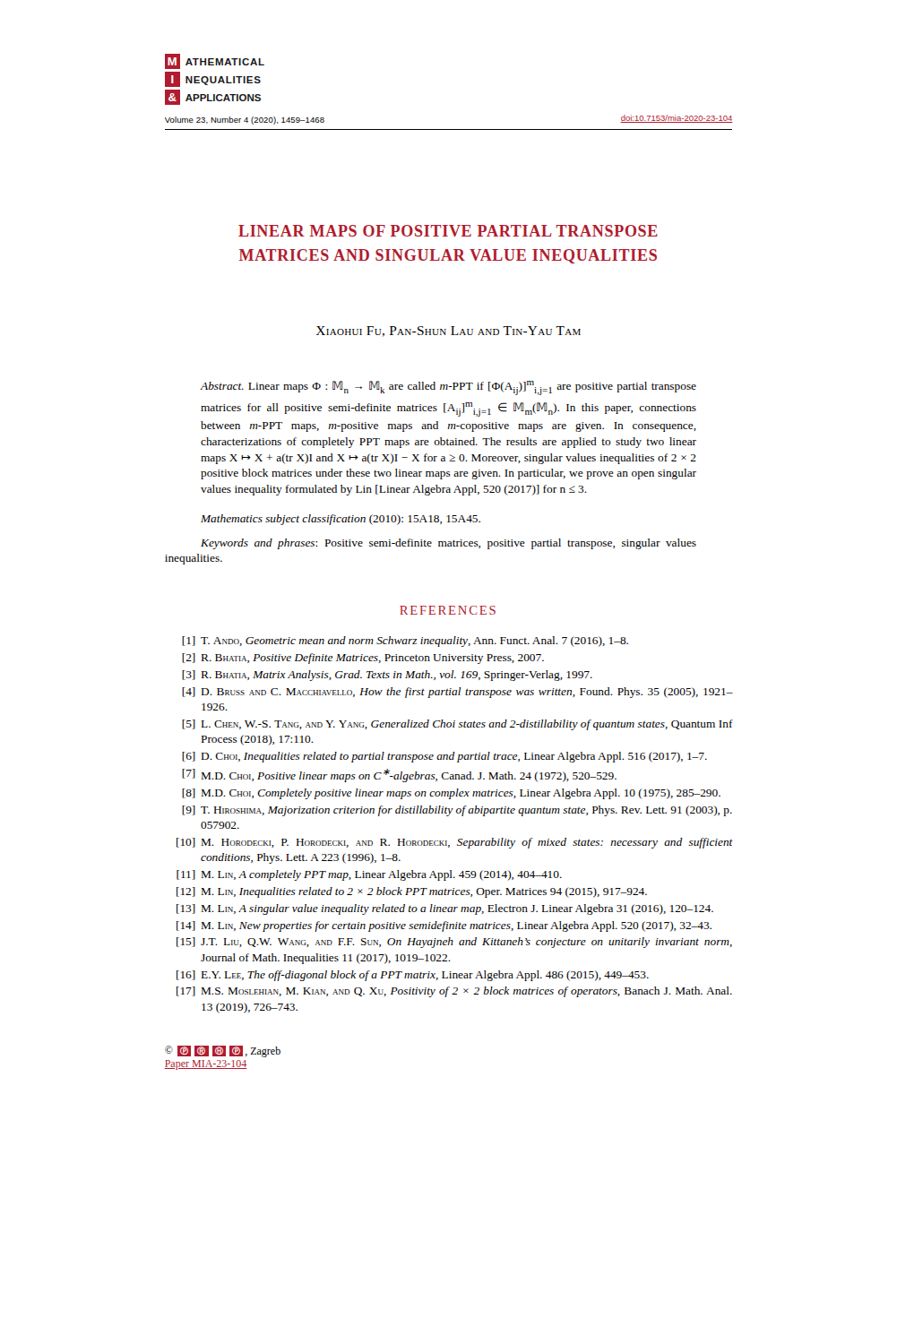M I &
athematical
nequalities
Applications
Volume 23, Number 4 (2020), 1459–1468
doi:10.7153/mia-2020-23-104
Linear maps of positive partial transpose
matrices and singular value inequalities
Xiaohui Fu, Pan-Shun Lau and Tin-Yau Tam
Abstract. Linear maps Φ : 𝕄n → 𝕄k are called m-PPT if [Φ(Aij)]mi,j=1 are positive partial transpose matrices for all positive semi-definite matrices [Aij]mi,j=1 ∈ 𝕄m(𝕄n). In this paper, connections between m-PPT maps, m-positive maps and m-copositive maps are given. In consequence, characterizations of completely PPT maps are obtained. The results are applied to study two linear maps X ↦ X + a(tr X)I and X ↦ a(tr X)I − X for a ≥ 0. Moreover, singular values inequalities of 2 × 2 positive block matrices under these two linear maps are given. In particular, we prove an open singular values inequality formulated by Lin [Linear Algebra Appl, 520 (2017)] for n ≤ 3.
Mathematics subject classification (2010): 15A18, 15A45.
Keywords and phrases: Positive semi-definite matrices, positive partial transpose, singular values inequalities.
References
[1] T. Ando, Geometric mean and norm Schwarz inequality, Ann. Funct. Anal. 7 (2016), 1–8.
[2] R. Bhatia, Positive Definite Matrices, Princeton University Press, 2007.
[3] R. Bhatia, Matrix Analysis, Grad. Texts in Math., vol. 169, Springer-Verlag, 1997.
[4] D. Bruss and C. Macchiavello, How the first partial transpose was written, Found. Phys. 35 (2005), 1921–1926.
[5] L. Chen, W.-S. Tang, and Y. Yang, Generalized Choi states and 2-distillability of quantum states, Quantum Inf Process (2018), 17:110.
[6] D. Choi, Inequalities related to partial transpose and partial trace, Linear Algebra Appl. 516 (2017), 1–7.
[7] M.D. Choi, Positive linear maps on C∗-algebras, Canad. J. Math. 24 (1972), 520–529.
[8] M.D. Choi, Completely positive linear maps on complex matrices, Linear Algebra Appl. 10 (1975), 285–290.
[9] T. Hiroshima, Majorization criterion for distillability of abipartite quantum state, Phys. Rev. Lett. 91 (2003), p. 057902.
[10] M. Horodecki, P. Horodecki, and R. Horodecki, Separability of mixed states: necessary and sufficient conditions, Phys. Lett. A 223 (1996), 1–8.
[11] M. Lin, A completely PPT map, Linear Algebra Appl. 459 (2014), 404–410.
[12] M. Lin, Inequalities related to 2 × 2 block PPT matrices, Oper. Matrices 94 (2015), 917–924.
[13] M. Lin, A singular value inequality related to a linear map, Electron J. Linear Algebra 31 (2016), 120–124.
[14] M. Lin, New properties for certain positive semidefinite matrices, Linear Algebra Appl. 520 (2017), 32–43.
[15] J.T. Liu, Q.W. Wang, and F.F. Sun, On Hayajneh and Kittaneh’s conjecture on unitarily invariant norm, Journal of Math. Inequalities 11 (2017), 1019–1022.
[16] E.Y. Lee, The off-diagonal block of a PPT matrix, Linear Algebra Appl. 486 (2015), 449–453.
[17] M.S. Moslehian, M. Kian, and Q. Xu, Positivity of 2 × 2 block matrices of operators, Banach J. Math. Anal. 13 (2019), 726–743.
© ⓅⓇⒽⓅ, Zagreb
Paper MIA-23-104